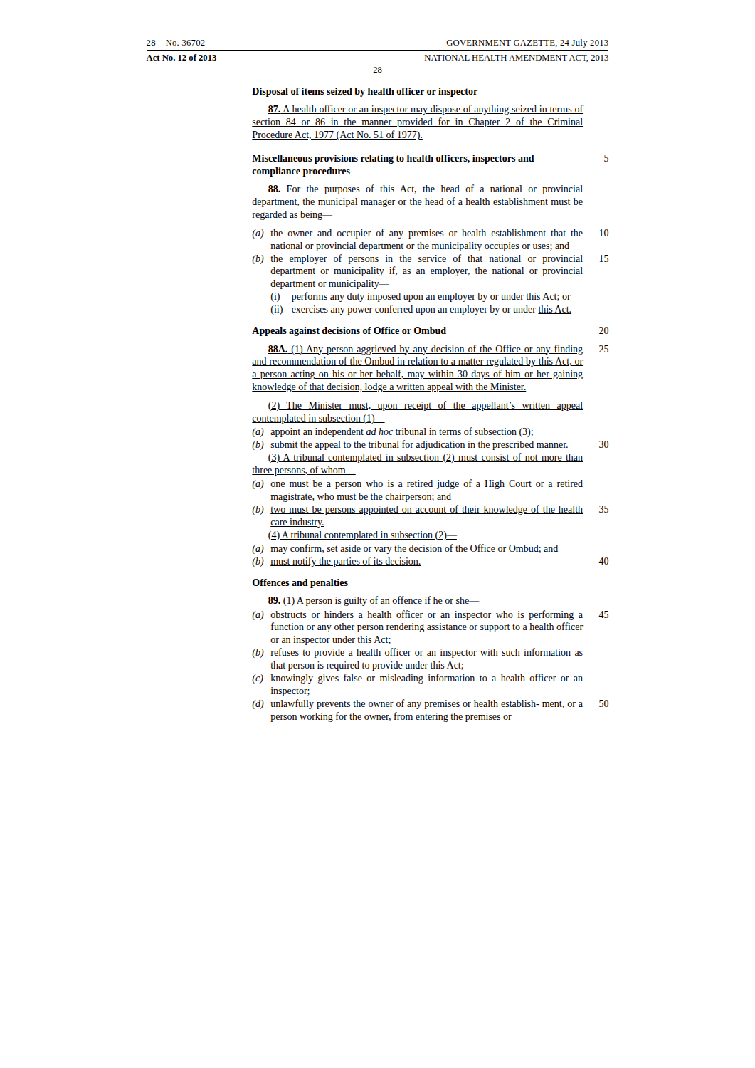28 No. 36702 GOVERNMENT GAZETTE, 24 July 2013
Act No. 12 of 2013 NATIONAL HEALTH AMENDMENT ACT, 2013
28
Disposal of items seized by health officer or inspector
87. A health officer or an inspector may dispose of anything seized in terms of section 84 or 86 in the manner provided for in Chapter 2 of the Criminal Procedure Act, 1977 (Act No. 51 of 1977).
Miscellaneous provisions relating to health officers, inspectors and compliance procedures
5
88. For the purposes of this Act, the head of a national or provincial department, the municipal manager or the head of a health establishment must be regarded as being—
(a) the owner and occupier of any premises or health establishment that the national or provincial department or the municipality occupies or uses; and
10
(b) the employer of persons in the service of that national or provincial department or municipality if, as an employer, the national or provincial department or municipality—
15
(i) performs any duty imposed upon an employer by or under this Act; or
(ii) exercises any power conferred upon an employer by or under this Act.
Appeals against decisions of Office or Ombud
20
88A. (1) Any person aggrieved by any decision of the Office or any finding and recommendation of the Ombud in relation to a matter regulated by this Act, or a person acting on his or her behalf, may within 30 days of him or her gaining knowledge of that decision, lodge a written appeal with the Minister.
25
(2) The Minister must, upon receipt of the appellant’s written appeal contemplated in subsection (1)—
(a) appoint an independent ad hoc tribunal in terms of subsection (3);
(b) submit the appeal to the tribunal for adjudication in the prescribed manner.
30
(3) A tribunal contemplated in subsection (2) must consist of not more than three persons, of whom—
(a) one must be a person who is a retired judge of a High Court or a retired magistrate, who must be the chairperson; and
(b) two must be persons appointed on account of their knowledge of the health care industry.
35
(4) A tribunal contemplated in subsection (2)—
(a) may confirm, set aside or vary the decision of the Office or Ombud; and
(b) must notify the parties of its decision.
40
Offences and penalties
89. (1) A person is guilty of an offence if he or she—
(a) obstructs or hinders a health officer or an inspector who is performing a function or any other person rendering assistance or support to a health officer or an inspector under this Act;
45
(b) refuses to provide a health officer or an inspector with such information as that person is required to provide under this Act;
(c) knowingly gives false or misleading information to a health officer or an inspector;
(d) unlawfully prevents the owner of any premises or health establish- ment, or a person working for the owner, from entering the premises or
50